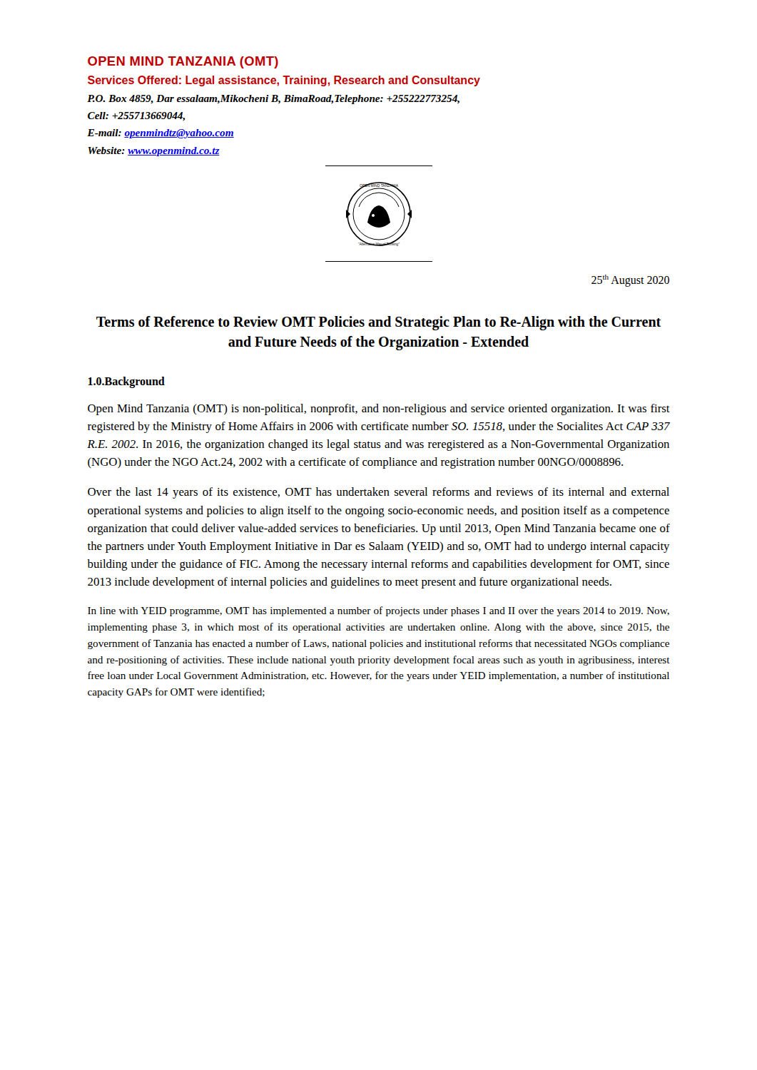OPEN MIND TANZANIA (OMT)
Services Offered: Legal assistance, Training, Research and Consultancy
P.O. Box 4859, Dar essalaam,Mikocheni B, BimaRoad,Telephone: +255222773254,
Cell: +255713669044,
E-mail: openmindtz@yahoo.com
Website: www.openmind.co.tz
OPEN MIND TANZANIA "Alternative Way of Thinking"
25th August 2020
Terms of Reference to Review OMT Policies and Strategic Plan to Re-Align with the Current and Future Needs of the Organization - Extended
1.0.Background
Open Mind Tanzania (OMT) is non-political, nonprofit, and non-religious and service oriented organization. It was first registered by the Ministry of Home Affairs in 2006 with certificate number SO. 15518, under the Socialites Act CAP 337 R.E. 2002. In 2016, the organization changed its legal status and was reregistered as a Non-Governmental Organization (NGO) under the NGO Act.24, 2002 with a certificate of compliance and registration number 00NGO/0008896.
Over the last 14 years of its existence, OMT has undertaken several reforms and reviews of its internal and external operational systems and policies to align itself to the ongoing socio-economic needs, and position itself as a competence organization that could deliver value-added services to beneficiaries. Up until 2013, Open Mind Tanzania became one of the partners under Youth Employment Initiative in Dar es Salaam (YEID) and so, OMT had to undergo internal capacity building under the guidance of FIC. Among the necessary internal reforms and capabilities development for OMT, since 2013 include development of internal policies and guidelines to meet present and future organizational needs.
In line with YEID programme, OMT has implemented a number of projects under phases I and II over the years 2014 to 2019. Now, implementing phase 3, in which most of its operational activities are undertaken online. Along with the above, since 2015, the government of Tanzania has enacted a number of Laws, national policies and institutional reforms that necessitated NGOs compliance and re-positioning of activities. These include national youth priority development focal areas such as youth in agribusiness, interest free loan under Local Government Administration, etc. However, for the years under YEID implementation, a number of institutional capacity GAPs for OMT were identified;